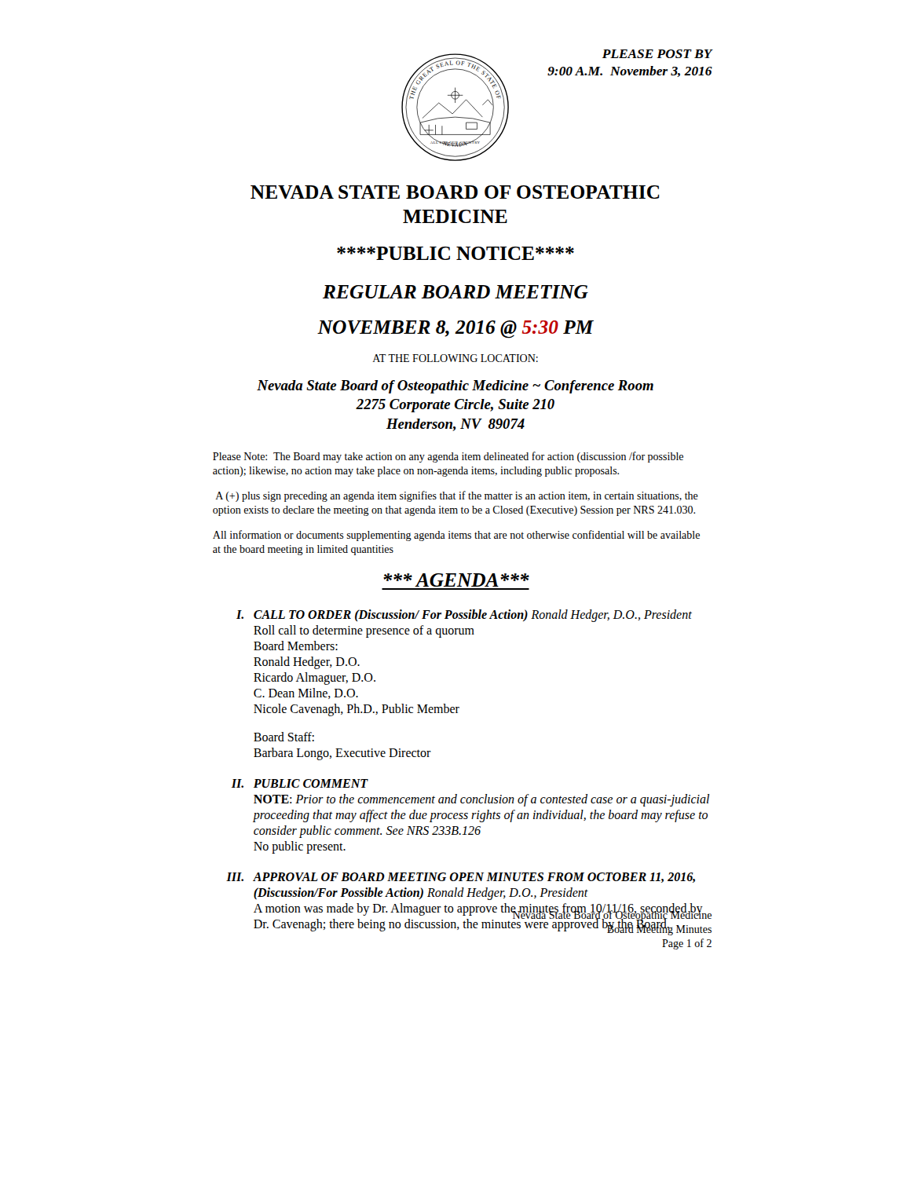PLEASE POST BY
9:00 A.M. November 3, 2016
THE GREAT SEAL OF THE STATE OF NEVADA ALL FOR OUR COUNTRY
NEVADA STATE BOARD OF OSTEOPATHIC MEDICINE
****PUBLIC NOTICE****
REGULAR BOARD MEETING
NOVEMBER 8, 2016 @ 5:30 PM
AT THE FOLLOWING LOCATION:
Nevada State Board of Osteopathic Medicine ~ Conference Room
2275 Corporate Circle, Suite 210
Henderson, NV 89074
Please Note: The Board may take action on any agenda item delineated for action (discussion /for possible action); likewise, no action may take place on non-agenda items, including public proposals.
A (+) plus sign preceding an agenda item signifies that if the matter is an action item, in certain situations, the option exists to declare the meeting on that agenda item to be a Closed (Executive) Session per NRS 241.030.
All information or documents supplementing agenda items that are not otherwise confidential will be available at the board meeting in limited quantities
*** AGENDA***
I.
CALL TO ORDER (Discussion/ For Possible Action) Ronald Hedger, D.O., President
Roll call to determine presence of a quorum
Board Members:
Ronald Hedger, D.O.
Ricardo Almaguer, D.O.
C. Dean Milne, D.O.
Nicole Cavenagh, Ph.D., Public Member
Board Staff:
Barbara Longo, Executive Director
II.
PUBLIC COMMENT
NOTE: Prior to the commencement and conclusion of a contested case or a quasi-judicial proceeding that may affect the due process rights of an individual, the board may refuse to consider public comment. See NRS 233B.126
No public present.
III.
APPROVAL OF BOARD MEETING OPEN MINUTES FROM OCTOBER 11, 2016, (Discussion/For Possible Action) Ronald Hedger, D.O., President
A motion was made by Dr. Almaguer to approve the minutes from 10/11/16, seconded by Dr. Cavenagh; there being no discussion, the minutes were approved by the Board.
Nevada State Board of Osteopathic Medicine
Board Meeting Minutes
Page 1 of 2